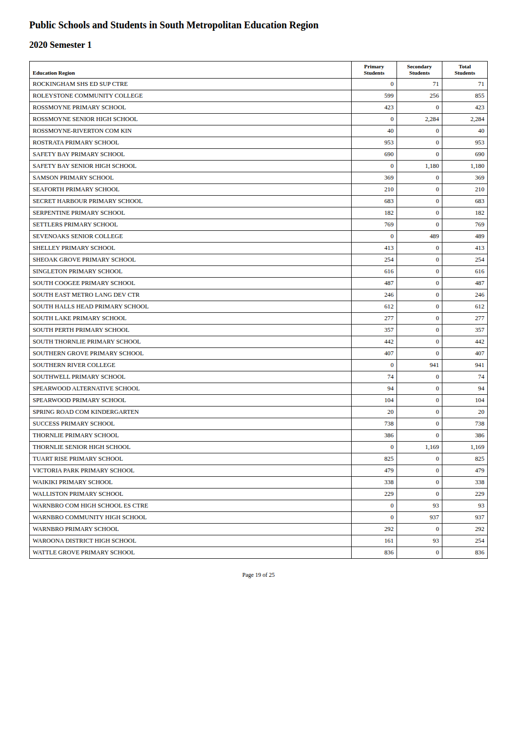Public Schools and Students in South Metropolitan Education Region
2020 Semester 1
| Education Region | Primary Students | Secondary Students | Total Students |
| --- | --- | --- | --- |
| ROCKINGHAM SHS ED SUP CTRE | 0 | 71 | 71 |
| ROLEYSTONE COMMUNITY COLLEGE | 599 | 256 | 855 |
| ROSSMOYNE PRIMARY SCHOOL | 423 | 0 | 423 |
| ROSSMOYNE SENIOR HIGH SCHOOL | 0 | 2,284 | 2,284 |
| ROSSMOYNE-RIVERTON COM KIN | 40 | 0 | 40 |
| ROSTRATA PRIMARY SCHOOL | 953 | 0 | 953 |
| SAFETY BAY PRIMARY SCHOOL | 690 | 0 | 690 |
| SAFETY BAY SENIOR HIGH SCHOOL | 0 | 1,180 | 1,180 |
| SAMSON PRIMARY SCHOOL | 369 | 0 | 369 |
| SEAFORTH PRIMARY SCHOOL | 210 | 0 | 210 |
| SECRET HARBOUR PRIMARY SCHOOL | 683 | 0 | 683 |
| SERPENTINE PRIMARY SCHOOL | 182 | 0 | 182 |
| SETTLERS PRIMARY SCHOOL | 769 | 0 | 769 |
| SEVENOAKS SENIOR COLLEGE | 0 | 489 | 489 |
| SHELLEY PRIMARY SCHOOL | 413 | 0 | 413 |
| SHEOAK GROVE PRIMARY SCHOOL | 254 | 0 | 254 |
| SINGLETON PRIMARY SCHOOL | 616 | 0 | 616 |
| SOUTH COOGEE PRIMARY SCHOOL | 487 | 0 | 487 |
| SOUTH EAST METRO LANG DEV CTR | 246 | 0 | 246 |
| SOUTH HALLS HEAD PRIMARY SCHOOL | 612 | 0 | 612 |
| SOUTH LAKE PRIMARY SCHOOL | 277 | 0 | 277 |
| SOUTH PERTH PRIMARY SCHOOL | 357 | 0 | 357 |
| SOUTH THORNLIE PRIMARY SCHOOL | 442 | 0 | 442 |
| SOUTHERN GROVE PRIMARY SCHOOL | 407 | 0 | 407 |
| SOUTHERN RIVER COLLEGE | 0 | 941 | 941 |
| SOUTHWELL PRIMARY SCHOOL | 74 | 0 | 74 |
| SPEARWOOD ALTERNATIVE SCHOOL | 94 | 0 | 94 |
| SPEARWOOD PRIMARY SCHOOL | 104 | 0 | 104 |
| SPRING ROAD COM KINDERGARTEN | 20 | 0 | 20 |
| SUCCESS PRIMARY SCHOOL | 738 | 0 | 738 |
| THORNLIE PRIMARY SCHOOL | 386 | 0 | 386 |
| THORNLIE SENIOR HIGH SCHOOL | 0 | 1,169 | 1,169 |
| TUART RISE PRIMARY SCHOOL | 825 | 0 | 825 |
| VICTORIA PARK PRIMARY SCHOOL | 479 | 0 | 479 |
| WAIKIKI PRIMARY SCHOOL | 338 | 0 | 338 |
| WALLISTON PRIMARY SCHOOL | 229 | 0 | 229 |
| WARNBRO COM HIGH SCHOOL ES CTRE | 0 | 93 | 93 |
| WARNBRO COMMUNITY HIGH SCHOOL | 0 | 937 | 937 |
| WARNBRO PRIMARY SCHOOL | 292 | 0 | 292 |
| WAROONA DISTRICT HIGH SCHOOL | 161 | 93 | 254 |
| WATTLE GROVE PRIMARY SCHOOL | 836 | 0 | 836 |
Page 19 of 25